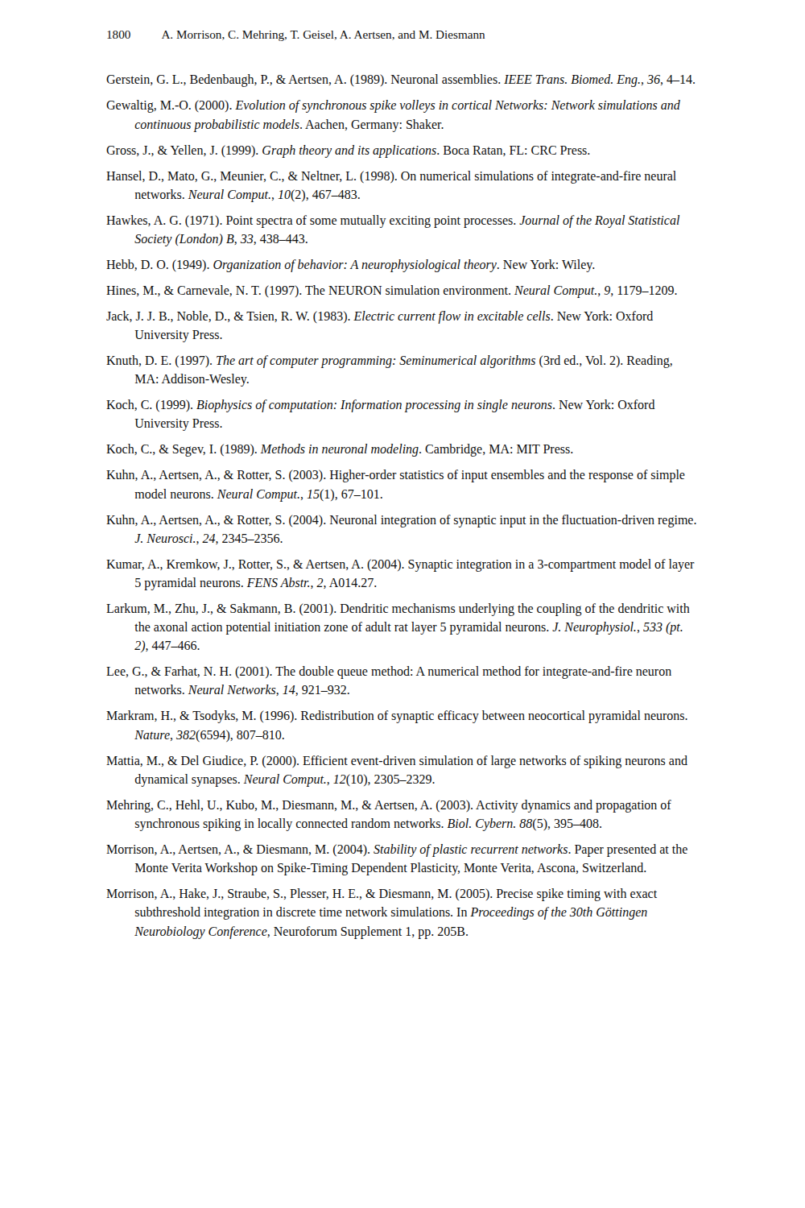1800 A. Morrison, C. Mehring, T. Geisel, A. Aertsen, and M. Diesmann
Gerstein, G. L., Bedenbaugh, P., & Aertsen, A. (1989). Neuronal assemblies. IEEE Trans. Biomed. Eng., 36, 4–14.
Gewaltig, M.-O. (2000). Evolution of synchronous spike volleys in cortical Networks: Network simulations and continuous probabilistic models. Aachen, Germany: Shaker.
Gross, J., & Yellen, J. (1999). Graph theory and its applications. Boca Ratan, FL: CRC Press.
Hansel, D., Mato, G., Meunier, C., & Neltner, L. (1998). On numerical simulations of integrate-and-fire neural networks. Neural Comput., 10(2), 467–483.
Hawkes, A. G. (1971). Point spectra of some mutually exciting point processes. Journal of the Royal Statistical Society (London) B, 33, 438–443.
Hebb, D. O. (1949). Organization of behavior: A neurophysiological theory. New York: Wiley.
Hines, M., & Carnevale, N. T. (1997). The NEURON simulation environment. Neural Comput., 9, 1179–1209.
Jack, J. J. B., Noble, D., & Tsien, R. W. (1983). Electric current flow in excitable cells. New York: Oxford University Press.
Knuth, D. E. (1997). The art of computer programming: Seminumerical algorithms (3rd ed., Vol. 2). Reading, MA: Addison-Wesley.
Koch, C. (1999). Biophysics of computation: Information processing in single neurons. New York: Oxford University Press.
Koch, C., & Segev, I. (1989). Methods in neuronal modeling. Cambridge, MA: MIT Press.
Kuhn, A., Aertsen, A., & Rotter, S. (2003). Higher-order statistics of input ensembles and the response of simple model neurons. Neural Comput., 15(1), 67–101.
Kuhn, A., Aertsen, A., & Rotter, S. (2004). Neuronal integration of synaptic input in the fluctuation-driven regime. J. Neurosci., 24, 2345–2356.
Kumar, A., Kremkow, J., Rotter, S., & Aertsen, A. (2004). Synaptic integration in a 3-compartment model of layer 5 pyramidal neurons. FENS Abstr., 2, A014.27.
Larkum, M., Zhu, J., & Sakmann, B. (2001). Dendritic mechanisms underlying the coupling of the dendritic with the axonal action potential initiation zone of adult rat layer 5 pyramidal neurons. J. Neurophysiol., 533 (pt. 2), 447–466.
Lee, G., & Farhat, N. H. (2001). The double queue method: A numerical method for integrate-and-fire neuron networks. Neural Networks, 14, 921–932.
Markram, H., & Tsodyks, M. (1996). Redistribution of synaptic efficacy between neocortical pyramidal neurons. Nature, 382(6594), 807–810.
Mattia, M., & Del Giudice, P. (2000). Efficient event-driven simulation of large networks of spiking neurons and dynamical synapses. Neural Comput., 12(10), 2305–2329.
Mehring, C., Hehl, U., Kubo, M., Diesmann, M., & Aertsen, A. (2003). Activity dynamics and propagation of synchronous spiking in locally connected random networks. Biol. Cybern. 88(5), 395–408.
Morrison, A., Aertsen, A., & Diesmann, M. (2004). Stability of plastic recurrent networks. Paper presented at the Monte Verita Workshop on Spike-Timing Dependent Plasticity, Monte Verita, Ascona, Switzerland.
Morrison, A., Hake, J., Straube, S., Plesser, H. E., & Diesmann, M. (2005). Precise spike timing with exact subthreshold integration in discrete time network simulations. In Proceedings of the 30th Göttingen Neurobiology Conference, Neuroforum Supplement 1, pp. 205B.